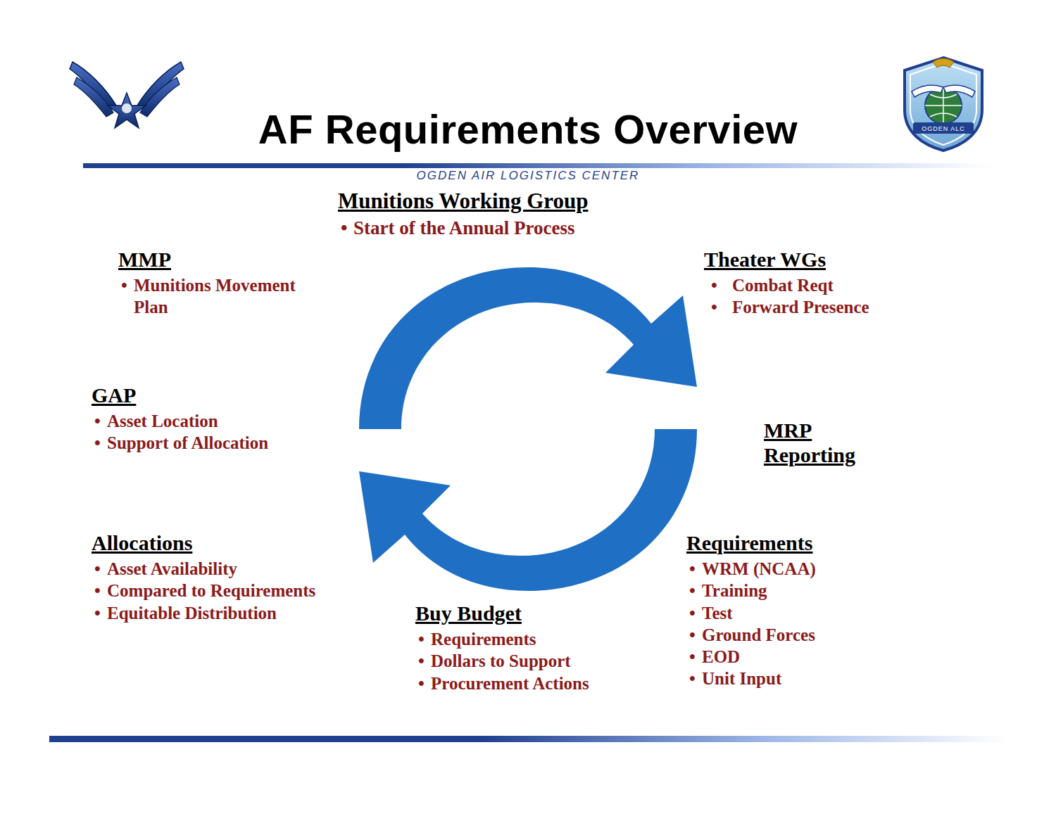OGDEN ALC
AF Requirements Overview
OGDEN AIR LOGISTICS CENTER
Munitions Working Group
Start of the Annual Process
MMP
Munitions Movement
Plan
Theater WGs
Combat Reqt
Forward Presence
GAP
Asset Location
Support of Allocation
MRP
Reporting
Allocations
Asset Availability
Compared to Requirements
Equitable Distribution
Requirements
WRM (NCAA)
Training
Test
Ground Forces
EOD
Unit Input
Buy Budget
Requirements
Dollars to Support
Procurement Actions